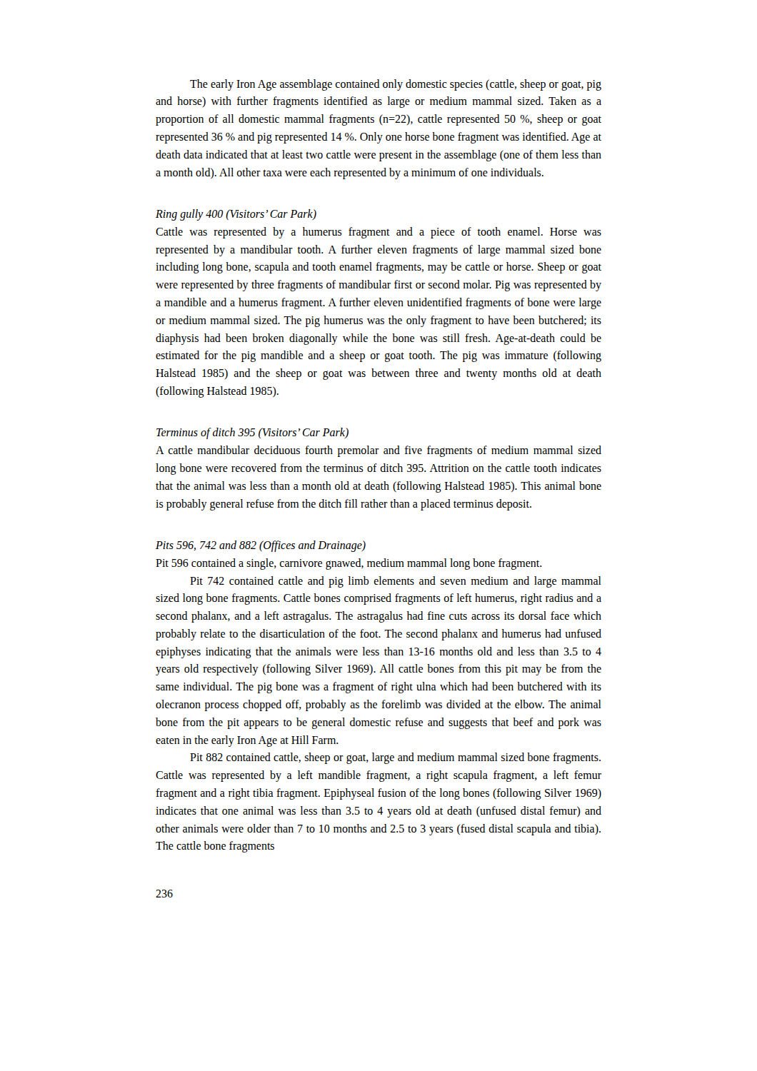The early Iron Age assemblage contained only domestic species (cattle, sheep or goat, pig and horse) with further fragments identified as large or medium mammal sized. Taken as a proportion of all domestic mammal fragments (n=22), cattle represented 50 %, sheep or goat represented 36 % and pig represented 14 %. Only one horse bone fragment was identified. Age at death data indicated that at least two cattle were present in the assemblage (one of them less than a month old). All other taxa were each represented by a minimum of one individuals.
Ring gully 400 (Visitors’ Car Park)
Cattle was represented by a humerus fragment and a piece of tooth enamel. Horse was represented by a mandibular tooth. A further eleven fragments of large mammal sized bone including long bone, scapula and tooth enamel fragments, may be cattle or horse. Sheep or goat were represented by three fragments of mandibular first or second molar. Pig was represented by a mandible and a humerus fragment. A further eleven unidentified fragments of bone were large or medium mammal sized. The pig humerus was the only fragment to have been butchered; its diaphysis had been broken diagonally while the bone was still fresh. Age-at-death could be estimated for the pig mandible and a sheep or goat tooth. The pig was immature (following Halstead 1985) and the sheep or goat was between three and twenty months old at death (following Halstead 1985).
Terminus of ditch 395 (Visitors’ Car Park)
A cattle mandibular deciduous fourth premolar and five fragments of medium mammal sized long bone were recovered from the terminus of ditch 395. Attrition on the cattle tooth indicates that the animal was less than a month old at death (following Halstead 1985). This animal bone is probably general refuse from the ditch fill rather than a placed terminus deposit.
Pits 596, 742 and 882 (Offices and Drainage)
Pit 596 contained a single, carnivore gnawed, medium mammal long bone fragment.
Pit 742 contained cattle and pig limb elements and seven medium and large mammal sized long bone fragments. Cattle bones comprised fragments of left humerus, right radius and a second phalanx, and a left astragalus. The astragalus had fine cuts across its dorsal face which probably relate to the disarticulation of the foot. The second phalanx and humerus had unfused epiphyses indicating that the animals were less than 13-16 months old and less than 3.5 to 4 years old respectively (following Silver 1969). All cattle bones from this pit may be from the same individual. The pig bone was a fragment of right ulna which had been butchered with its olecranon process chopped off, probably as the forelimb was divided at the elbow. The animal bone from the pit appears to be general domestic refuse and suggests that beef and pork was eaten in the early Iron Age at Hill Farm.
Pit 882 contained cattle, sheep or goat, large and medium mammal sized bone fragments. Cattle was represented by a left mandible fragment, a right scapula fragment, a left femur fragment and a right tibia fragment. Epiphyseal fusion of the long bones (following Silver 1969) indicates that one animal was less than 3.5 to 4 years old at death (unfused distal femur) and other animals were older than 7 to 10 months and 2.5 to 3 years (fused distal scapula and tibia). The cattle bone fragments
236